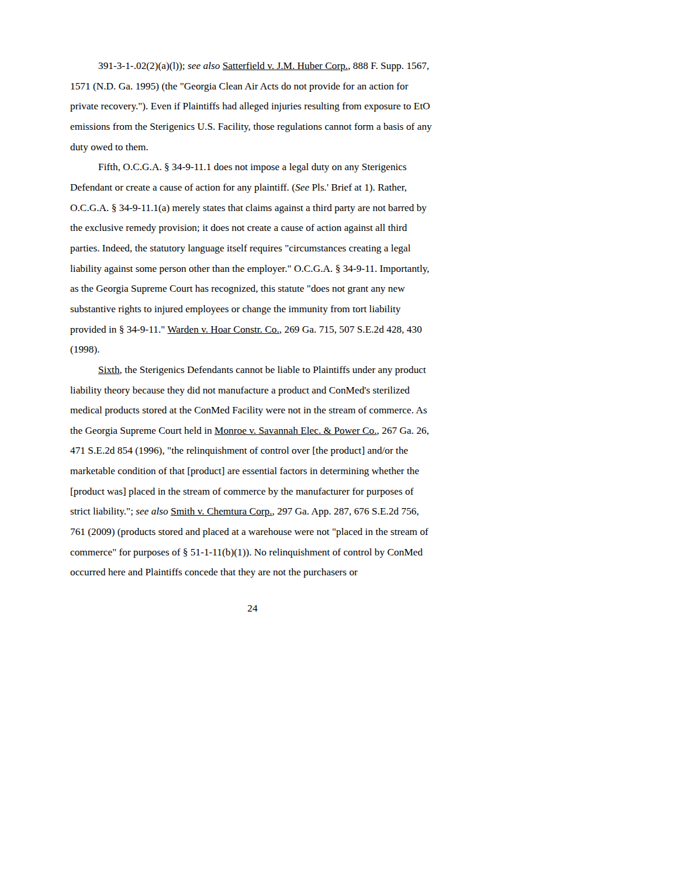391-3-1-.02(2)(a)(l)); see also Satterfield v. J.M. Huber Corp., 888 F. Supp. 1567, 1571 (N.D. Ga. 1995) (the "Georgia Clean Air Acts do not provide for an action for private recovery."). Even if Plaintiffs had alleged injuries resulting from exposure to EtO emissions from the Sterigenics U.S. Facility, those regulations cannot form a basis of any duty owed to them.
Fifth, O.C.G.A. § 34-9-11.1 does not impose a legal duty on any Sterigenics Defendant or create a cause of action for any plaintiff. (See Pls.' Brief at 1). Rather, O.C.G.A. § 34-9-11.1(a) merely states that claims against a third party are not barred by the exclusive remedy provision; it does not create a cause of action against all third parties. Indeed, the statutory language itself requires "circumstances creating a legal liability against some person other than the employer." O.C.G.A. § 34-9-11. Importantly, as the Georgia Supreme Court has recognized, this statute "does not grant any new substantive rights to injured employees or change the immunity from tort liability provided in § 34-9-11." Warden v. Hoar Constr. Co., 269 Ga. 715, 507 S.E.2d 428, 430 (1998).
Sixth, the Sterigenics Defendants cannot be liable to Plaintiffs under any product liability theory because they did not manufacture a product and ConMed's sterilized medical products stored at the ConMed Facility were not in the stream of commerce. As the Georgia Supreme Court held in Monroe v. Savannah Elec. & Power Co., 267 Ga. 26, 471 S.E.2d 854 (1996), "the relinquishment of control over [the product] and/or the marketable condition of that [product] are essential factors in determining whether the [product was] placed in the stream of commerce by the manufacturer for purposes of strict liability."; see also Smith v. Chemtura Corp., 297 Ga. App. 287, 676 S.E.2d 756, 761 (2009) (products stored and placed at a warehouse were not "placed in the stream of commerce" for purposes of § 51-1-11(b)(1)). No relinquishment of control by ConMed occurred here and Plaintiffs concede that they are not the purchasers or
24